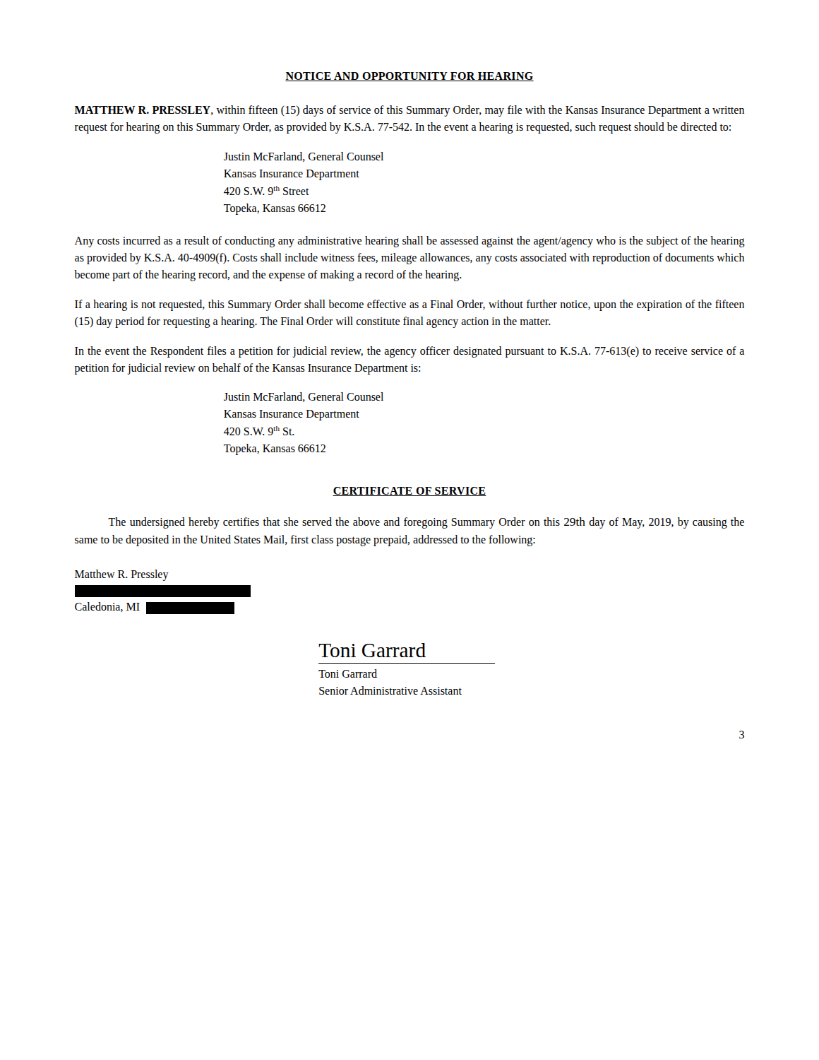NOTICE AND OPPORTUNITY FOR HEARING
MATTHEW R. PRESSLEY, within fifteen (15) days of service of this Summary Order, may file with the Kansas Insurance Department a written request for hearing on this Summary Order, as provided by K.S.A. 77-542. In the event a hearing is requested, such request should be directed to:
Justin McFarland, General Counsel
Kansas Insurance Department
420 S.W. 9th Street
Topeka, Kansas 66612
Any costs incurred as a result of conducting any administrative hearing shall be assessed against the agent/agency who is the subject of the hearing as provided by K.S.A. 40-4909(f). Costs shall include witness fees, mileage allowances, any costs associated with reproduction of documents which become part of the hearing record, and the expense of making a record of the hearing.
If a hearing is not requested, this Summary Order shall become effective as a Final Order, without further notice, upon the expiration of the fifteen (15) day period for requesting a hearing. The Final Order will constitute final agency action in the matter.
In the event the Respondent files a petition for judicial review, the agency officer designated pursuant to K.S.A. 77-613(e) to receive service of a petition for judicial review on behalf of the Kansas Insurance Department is:
Justin McFarland, General Counsel
Kansas Insurance Department
420 S.W. 9th St.
Topeka, Kansas 66612
CERTIFICATE OF SERVICE
The undersigned hereby certifies that she served the above and foregoing Summary Order on this 29th day of May, 2019, by causing the same to be deposited in the United States Mail, first class postage prepaid, addressed to the following:
Matthew R. Pressley
Caledonia, MI
Toni Garrard
Toni Garrard
Senior Administrative Assistant
3